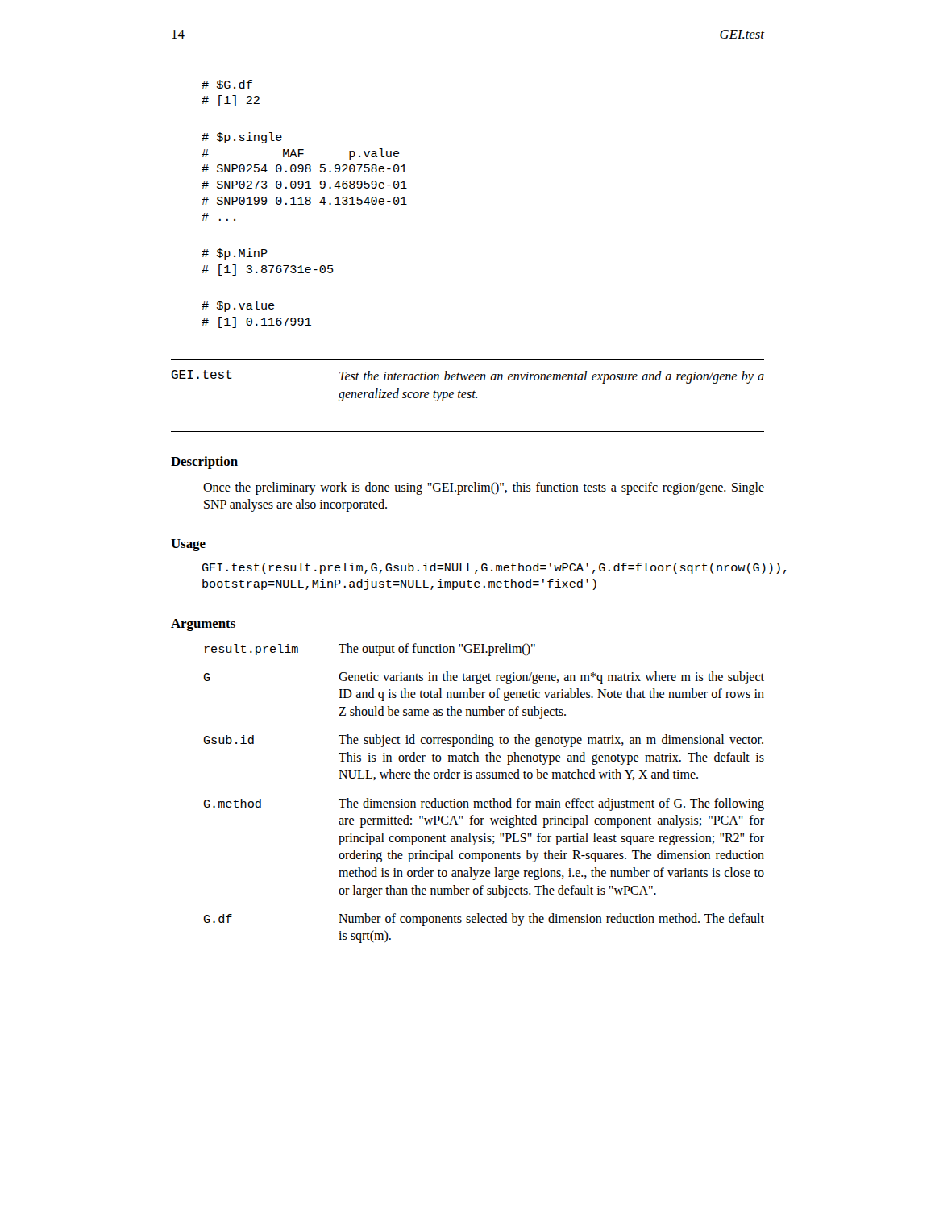14 GEI.test
# $G.df
# [1] 22
# $p.single
#          MAF      p.value
# SNP0254 0.098 5.920758e-01
# SNP0273 0.091 9.468959e-01
# SNP0199 0.118 4.131540e-01
# ...
# $p.MinP
# [1] 3.876731e-05
# $p.value
# [1] 0.1167991
GEI.test
Test the interaction between an environemental exposure and a region/gene by a generalized score type test.
Description
Once the preliminary work is done using "GEI.prelim()", this function tests a specifc region/gene. Single SNP analyses are also incorporated.
Usage
GEI.test(result.prelim,G,Gsub.id=NULL,G.method='wPCA',G.df=floor(sqrt(nrow(G))),
bootstrap=NULL,MinP.adjust=NULL,impute.method='fixed')
Arguments
result.prelim
The output of function "GEI.prelim()"
G
Genetic variants in the target region/gene, an m*q matrix where m is the subject ID and q is the total number of genetic variables. Note that the number of rows in Z should be same as the number of subjects.
Gsub.id
The subject id corresponding to the genotype matrix, an m dimensional vector. This is in order to match the phenotype and genotype matrix. The default is NULL, where the order is assumed to be matched with Y, X and time.
G.method
The dimension reduction method for main effect adjustment of G. The following are permitted: "wPCA" for weighted principal component analysis; "PCA" for principal component analysis; "PLS" for partial least square regression; "R2" for ordering the principal components by their R-squares. The dimension reduction method is in order to analyze large regions, i.e., the number of variants is close to or larger than the number of subjects. The default is "wPCA".
G.df
Number of components selected by the dimension reduction method. The default is sqrt(m).